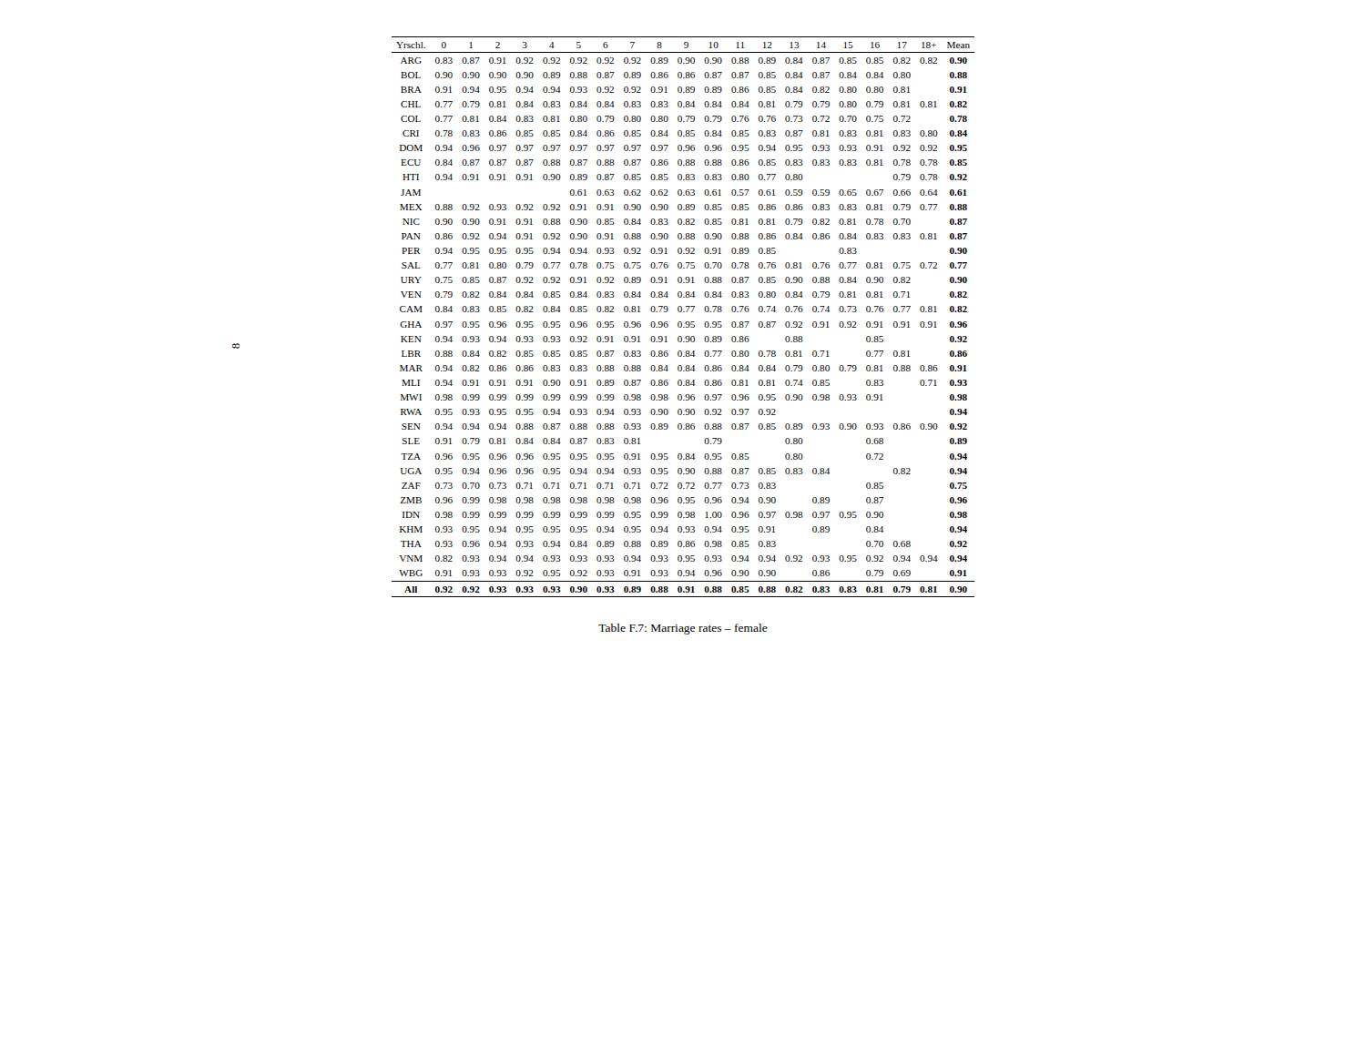8
| Yrschl. | 0 | 1 | 2 | 3 | 4 | 5 | 6 | 7 | 8 | 9 | 10 | 11 | 12 | 13 | 14 | 15 | 16 | 17 | 18+ | Mean |
| --- | --- | --- | --- | --- | --- | --- | --- | --- | --- | --- | --- | --- | --- | --- | --- | --- | --- | --- | --- | --- |
| ARG | 0.83 | 0.87 | 0.91 | 0.92 | 0.92 | 0.92 | 0.92 | 0.92 | 0.89 | 0.90 | 0.90 | 0.88 | 0.89 | 0.84 | 0.87 | 0.85 | 0.85 | 0.82 | 0.82 | 0.90 |
| BOL | 0.90 | 0.90 | 0.90 | 0.90 | 0.89 | 0.88 | 0.87 | 0.89 | 0.86 | 0.86 | 0.87 | 0.87 | 0.85 | 0.84 | 0.87 | 0.84 | 0.84 | 0.80 | | 0.88 |
| BRA | 0.91 | 0.94 | 0.95 | 0.94 | 0.94 | 0.93 | 0.92 | 0.92 | 0.91 | 0.89 | 0.89 | 0.86 | 0.85 | 0.84 | 0.82 | 0.80 | 0.80 | 0.81 | | 0.91 |
| CHL | 0.77 | 0.79 | 0.81 | 0.84 | 0.83 | 0.84 | 0.84 | 0.83 | 0.83 | 0.84 | 0.84 | 0.84 | 0.81 | 0.79 | 0.79 | 0.80 | 0.79 | 0.81 | 0.81 | 0.82 |
| COL | 0.77 | 0.81 | 0.84 | 0.83 | 0.81 | 0.80 | 0.79 | 0.80 | 0.80 | 0.79 | 0.79 | 0.76 | 0.76 | 0.73 | 0.72 | 0.70 | 0.75 | 0.72 | | 0.78 |
| CRI | 0.78 | 0.83 | 0.86 | 0.85 | 0.85 | 0.84 | 0.86 | 0.85 | 0.84 | 0.85 | 0.84 | 0.85 | 0.83 | 0.87 | 0.81 | 0.83 | 0.81 | 0.83 | 0.80 | 0.84 |
| DOM | 0.94 | 0.96 | 0.97 | 0.97 | 0.97 | 0.97 | 0.97 | 0.97 | 0.97 | 0.96 | 0.96 | 0.95 | 0.94 | 0.95 | 0.93 | 0.93 | 0.91 | 0.92 | 0.92 | 0.95 |
| ECU | 0.84 | 0.87 | 0.87 | 0.87 | 0.88 | 0.87 | 0.88 | 0.87 | 0.86 | 0.88 | 0.88 | 0.86 | 0.85 | 0.83 | 0.83 | 0.83 | 0.81 | 0.78 | 0.78 | 0.85 |
| HTI | 0.94 | 0.91 | 0.91 | 0.91 | 0.90 | 0.89 | 0.87 | 0.85 | 0.85 | 0.83 | 0.83 | 0.80 | 0.77 | 0.80 | | | | 0.79 | 0.78 | 0.92 |
| JAM | | | | | | 0.61 | 0.63 | 0.62 | 0.62 | 0.63 | 0.61 | 0.57 | 0.61 | 0.59 | 0.59 | 0.65 | 0.67 | 0.66 | 0.64 | 0.61 |
| MEX | 0.88 | 0.92 | 0.93 | 0.92 | 0.92 | 0.91 | 0.91 | 0.90 | 0.90 | 0.89 | 0.85 | 0.85 | 0.86 | 0.86 | 0.83 | 0.83 | 0.81 | 0.79 | 0.77 | 0.88 |
| NIC | 0.90 | 0.90 | 0.91 | 0.91 | 0.88 | 0.90 | 0.85 | 0.84 | 0.83 | 0.82 | 0.85 | 0.81 | 0.81 | 0.79 | 0.82 | 0.81 | 0.78 | 0.70 | | 0.87 |
| PAN | 0.86 | 0.92 | 0.94 | 0.91 | 0.92 | 0.90 | 0.91 | 0.88 | 0.90 | 0.88 | 0.90 | 0.88 | 0.86 | 0.84 | 0.86 | 0.84 | 0.83 | 0.83 | 0.81 | 0.87 |
| PER | 0.94 | 0.95 | 0.95 | 0.95 | 0.94 | 0.94 | 0.93 | 0.92 | 0.91 | 0.92 | 0.91 | 0.89 | 0.85 | | | 0.83 | | | | 0.90 |
| SAL | 0.77 | 0.81 | 0.80 | 0.79 | 0.77 | 0.78 | 0.75 | 0.75 | 0.76 | 0.75 | 0.70 | 0.78 | 0.76 | 0.81 | 0.76 | 0.77 | 0.81 | 0.75 | 0.72 | 0.77 |
| URY | 0.75 | 0.85 | 0.87 | 0.92 | 0.92 | 0.91 | 0.92 | 0.89 | 0.91 | 0.91 | 0.88 | 0.87 | 0.85 | 0.90 | 0.88 | 0.84 | 0.90 | 0.82 | | 0.90 |
| VEN | 0.79 | 0.82 | 0.84 | 0.84 | 0.85 | 0.84 | 0.83 | 0.84 | 0.84 | 0.84 | 0.84 | 0.83 | 0.80 | 0.84 | 0.79 | 0.81 | 0.81 | 0.71 | | 0.82 |
| CAM | 0.84 | 0.83 | 0.85 | 0.82 | 0.84 | 0.85 | 0.82 | 0.81 | 0.79 | 0.77 | 0.78 | 0.76 | 0.74 | 0.76 | 0.74 | 0.73 | 0.76 | 0.77 | 0.81 | 0.82 |
| GHA | 0.97 | 0.95 | 0.96 | 0.95 | 0.95 | 0.96 | 0.95 | 0.96 | 0.96 | 0.95 | 0.95 | 0.87 | 0.87 | 0.92 | 0.91 | 0.92 | 0.91 | 0.91 | 0.91 | 0.96 |
| KEN | 0.94 | 0.93 | 0.94 | 0.93 | 0.93 | 0.92 | 0.91 | 0.91 | 0.91 | 0.90 | 0.89 | 0.86 | | 0.88 | | | 0.85 | | | 0.92 |
| LBR | 0.88 | 0.84 | 0.82 | 0.85 | 0.85 | 0.85 | 0.87 | 0.83 | 0.86 | 0.84 | 0.77 | 0.80 | 0.78 | 0.81 | 0.71 | | 0.77 | 0.81 | | 0.86 |
| MAR | 0.94 | 0.82 | 0.86 | 0.86 | 0.83 | 0.83 | 0.88 | 0.88 | 0.84 | 0.84 | 0.86 | 0.84 | 0.84 | 0.79 | 0.80 | 0.79 | 0.81 | 0.88 | 0.86 | 0.91 |
| MLI | 0.94 | 0.91 | 0.91 | 0.91 | 0.90 | 0.91 | 0.89 | 0.87 | 0.86 | 0.84 | 0.86 | 0.81 | 0.81 | 0.74 | 0.85 | | 0.83 | | 0.71 | 0.93 |
| MWI | 0.98 | 0.99 | 0.99 | 0.99 | 0.99 | 0.99 | 0.99 | 0.98 | 0.98 | 0.96 | 0.97 | 0.96 | 0.95 | 0.90 | 0.98 | 0.93 | 0.91 | | | 0.98 |
| RWA | 0.95 | 0.93 | 0.95 | 0.95 | 0.94 | 0.93 | 0.94 | 0.93 | 0.90 | 0.90 | 0.92 | 0.97 | 0.92 | | | | | | | 0.94 |
| SEN | 0.94 | 0.94 | 0.94 | 0.88 | 0.87 | 0.88 | 0.88 | 0.93 | 0.89 | 0.86 | 0.88 | 0.87 | 0.85 | 0.89 | 0.93 | 0.90 | 0.93 | 0.86 | 0.90 | 0.92 |
| SLE | 0.91 | 0.79 | 0.81 | 0.84 | 0.84 | 0.87 | 0.83 | 0.81 | | | 0.79 | | | 0.80 | | | 0.68 | | | 0.89 |
| TZA | 0.96 | 0.95 | 0.96 | 0.96 | 0.95 | 0.95 | 0.95 | 0.91 | 0.95 | 0.84 | 0.95 | 0.85 | | 0.80 | | | 0.72 | | | 0.94 |
| UGA | 0.95 | 0.94 | 0.96 | 0.96 | 0.95 | 0.94 | 0.94 | 0.93 | 0.95 | 0.90 | 0.88 | 0.87 | 0.85 | 0.83 | 0.84 | | | 0.82 | | 0.94 |
| ZAF | 0.73 | 0.70 | 0.73 | 0.71 | 0.71 | 0.71 | 0.71 | 0.71 | 0.72 | 0.72 | 0.77 | 0.73 | 0.83 | | | | 0.85 | | | 0.75 |
| ZMB | 0.96 | 0.99 | 0.98 | 0.98 | 0.98 | 0.98 | 0.98 | 0.98 | 0.96 | 0.95 | 0.96 | 0.94 | 0.90 | | 0.89 | | 0.87 | | | 0.96 |
| IDN | 0.98 | 0.99 | 0.99 | 0.99 | 0.99 | 0.99 | 0.99 | 0.95 | 0.99 | 0.98 | 1.00 | 0.96 | 0.97 | 0.98 | 0.97 | 0.95 | 0.90 | | | 0.98 |
| KHM | 0.93 | 0.95 | 0.94 | 0.95 | 0.95 | 0.95 | 0.94 | 0.95 | 0.94 | 0.93 | 0.94 | 0.95 | 0.91 | | 0.89 | | 0.84 | | | 0.94 |
| THA | 0.93 | 0.96 | 0.94 | 0.93 | 0.94 | 0.84 | 0.89 | 0.88 | 0.89 | 0.86 | 0.98 | 0.85 | 0.83 | | | | 0.70 | 0.68 | | 0.92 |
| VNM | 0.82 | 0.93 | 0.94 | 0.94 | 0.93 | 0.93 | 0.93 | 0.94 | 0.93 | 0.95 | 0.93 | 0.94 | 0.94 | 0.92 | 0.93 | 0.95 | 0.92 | 0.94 | 0.94 | 0.94 |
| WBG | 0.91 | 0.93 | 0.93 | 0.92 | 0.95 | 0.92 | 0.93 | 0.91 | 0.93 | 0.94 | 0.96 | 0.90 | 0.90 | | 0.86 | | 0.79 | 0.69 | | 0.91 |
| All | 0.92 | 0.92 | 0.93 | 0.93 | 0.93 | 0.90 | 0.93 | 0.89 | 0.88 | 0.91 | 0.88 | 0.85 | 0.88 | 0.82 | 0.83 | 0.83 | 0.81 | 0.79 | 0.81 | 0.90 |
Table F.7: Marriage rates – female